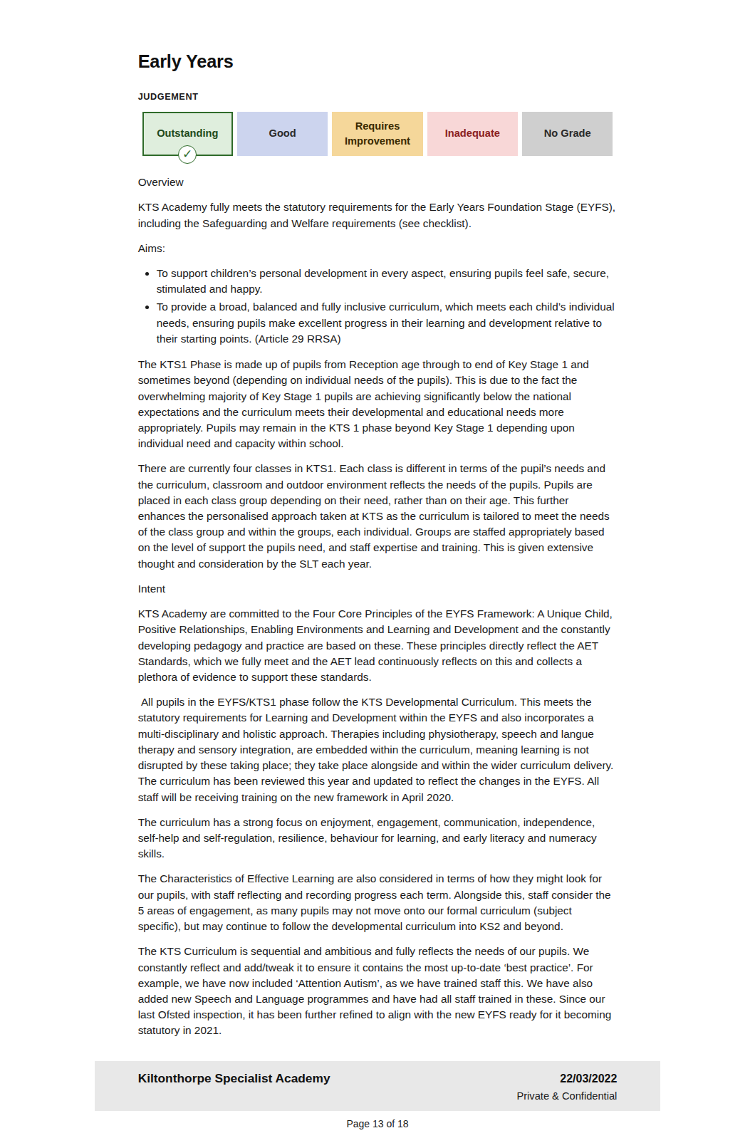Early Years
JUDGEMENT
| Outstanding ✓ | Good | Requires Improvement | Inadequate | No Grade |
Overview
KTS Academy fully meets the statutory requirements for the Early Years Foundation Stage (EYFS), including the Safeguarding and Welfare requirements (see checklist).
Aims:
To support children’s personal development in every aspect, ensuring pupils feel safe, secure, stimulated and happy.
To provide a broad, balanced and fully inclusive curriculum, which meets each child’s individual needs, ensuring pupils make excellent progress in their learning and development relative to their starting points. (Article 29 RRSA)
The KTS1 Phase is made up of pupils from Reception age through to end of Key Stage 1 and sometimes beyond (depending on individual needs of the pupils). This is due to the fact the overwhelming majority of Key Stage 1 pupils are achieving significantly below the national expectations and the curriculum meets their developmental and educational needs more appropriately. Pupils may remain in the KTS 1 phase beyond Key Stage 1 depending upon individual need and capacity within school.
There are currently four classes in KTS1. Each class is different in terms of the pupil’s needs and the curriculum, classroom and outdoor environment reflects the needs of the pupils. Pupils are placed in each class group depending on their need, rather than on their age. This further enhances the personalised approach taken at KTS as the curriculum is tailored to meet the needs of the class group and within the groups, each individual. Groups are staffed appropriately based on the level of support the pupils need, and staff expertise and training. This is given extensive thought and consideration by the SLT each year.
Intent
KTS Academy are committed to the Four Core Principles of the EYFS Framework: A Unique Child, Positive Relationships, Enabling Environments and Learning and Development and the constantly developing pedagogy and practice are based on these. These principles directly reflect the AET Standards, which we fully meet and the AET lead continuously reflects on this and collects a plethora of evidence to support these standards.
All pupils in the EYFS/KTS1 phase follow the KTS Developmental Curriculum. This meets the statutory requirements for Learning and Development within the EYFS and also incorporates a multi-disciplinary and holistic approach. Therapies including physiotherapy, speech and langue therapy and sensory integration, are embedded within the curriculum, meaning learning is not disrupted by these taking place; they take place alongside and within the wider curriculum delivery. The curriculum has been reviewed this year and updated to reflect the changes in the EYFS. All staff will be receiving training on the new framework in April 2020.
The curriculum has a strong focus on enjoyment, engagement, communication, independence, self-help and self-regulation, resilience, behaviour for learning, and early literacy and numeracy skills.
The Characteristics of Effective Learning are also considered in terms of how they might look for our pupils, with staff reflecting and recording progress each term. Alongside this, staff consider the 5 areas of engagement, as many pupils may not move onto our formal curriculum (subject specific), but may continue to follow the developmental curriculum into KS2 and beyond.
The KTS Curriculum is sequential and ambitious and fully reflects the needs of our pupils. We constantly reflect and add/tweak it to ensure it contains the most up-to-date ‘best practice’. For example, we have now included ‘Attention Autism’, as we have trained staff this. We have also added new Speech and Language programmes and have had all staff trained in these. Since our last Ofsted inspection, it has been further refined to align with the new EYFS ready for it becoming statutory in 2021.
Kiltonthorpe Specialist Academy
22/03/2022
Private & Confidential
Page 13 of 18